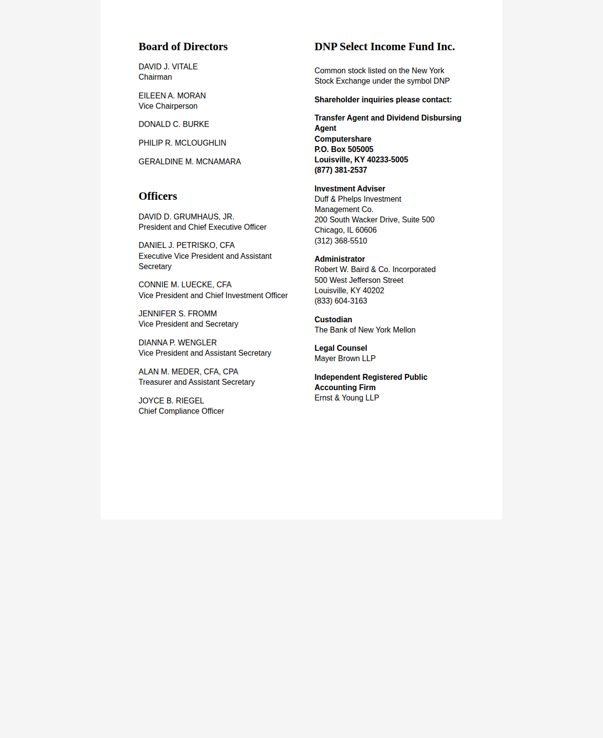Board of Directors
DAVID J. VITALE Chairman
EILEEN A. MORAN Vice Chairperson
DONALD C. BURKE
PHILIP R. MCLOUGHLIN
GERALDINE M. MCNAMARA
Officers
DAVID D. GRUMHAUS, JR. President and Chief Executive Officer
DANIEL J. PETRISKO, CFA Executive Vice President and Assistant Secretary
CONNIE M. LUECKE, CFA Vice President and Chief Investment Officer
JENNIFER S. FROMM Vice President and Secretary
DIANNA P. WENGLER Vice President and Assistant Secretary
ALAN M. MEDER, CFA, CPA Treasurer and Assistant Secretary
JOYCE B. RIEGEL Chief Compliance Officer
DNP Select Income Fund Inc.
Common stock listed on the New York
Stock Exchange under the symbol DNP
Shareholder inquiries please contact:
Transfer Agent and Dividend Disbursing Agent
Computershare
P.O. Box 505005
Louisville, KY 40233-5005
(877) 381-2537
Investment Adviser Duff & Phelps Investment
Management Co.
200 South Wacker Drive, Suite 500
Chicago, IL 60606
(312) 368-5510
Administrator Robert W. Baird & Co. Incorporated
500 West Jefferson Street
Louisville, KY 40202
(833) 604-3163
Custodian The Bank of New York Mellon
Legal Counsel Mayer Brown LLP
Independent Registered Public Accounting Firm Ernst & Young LLP